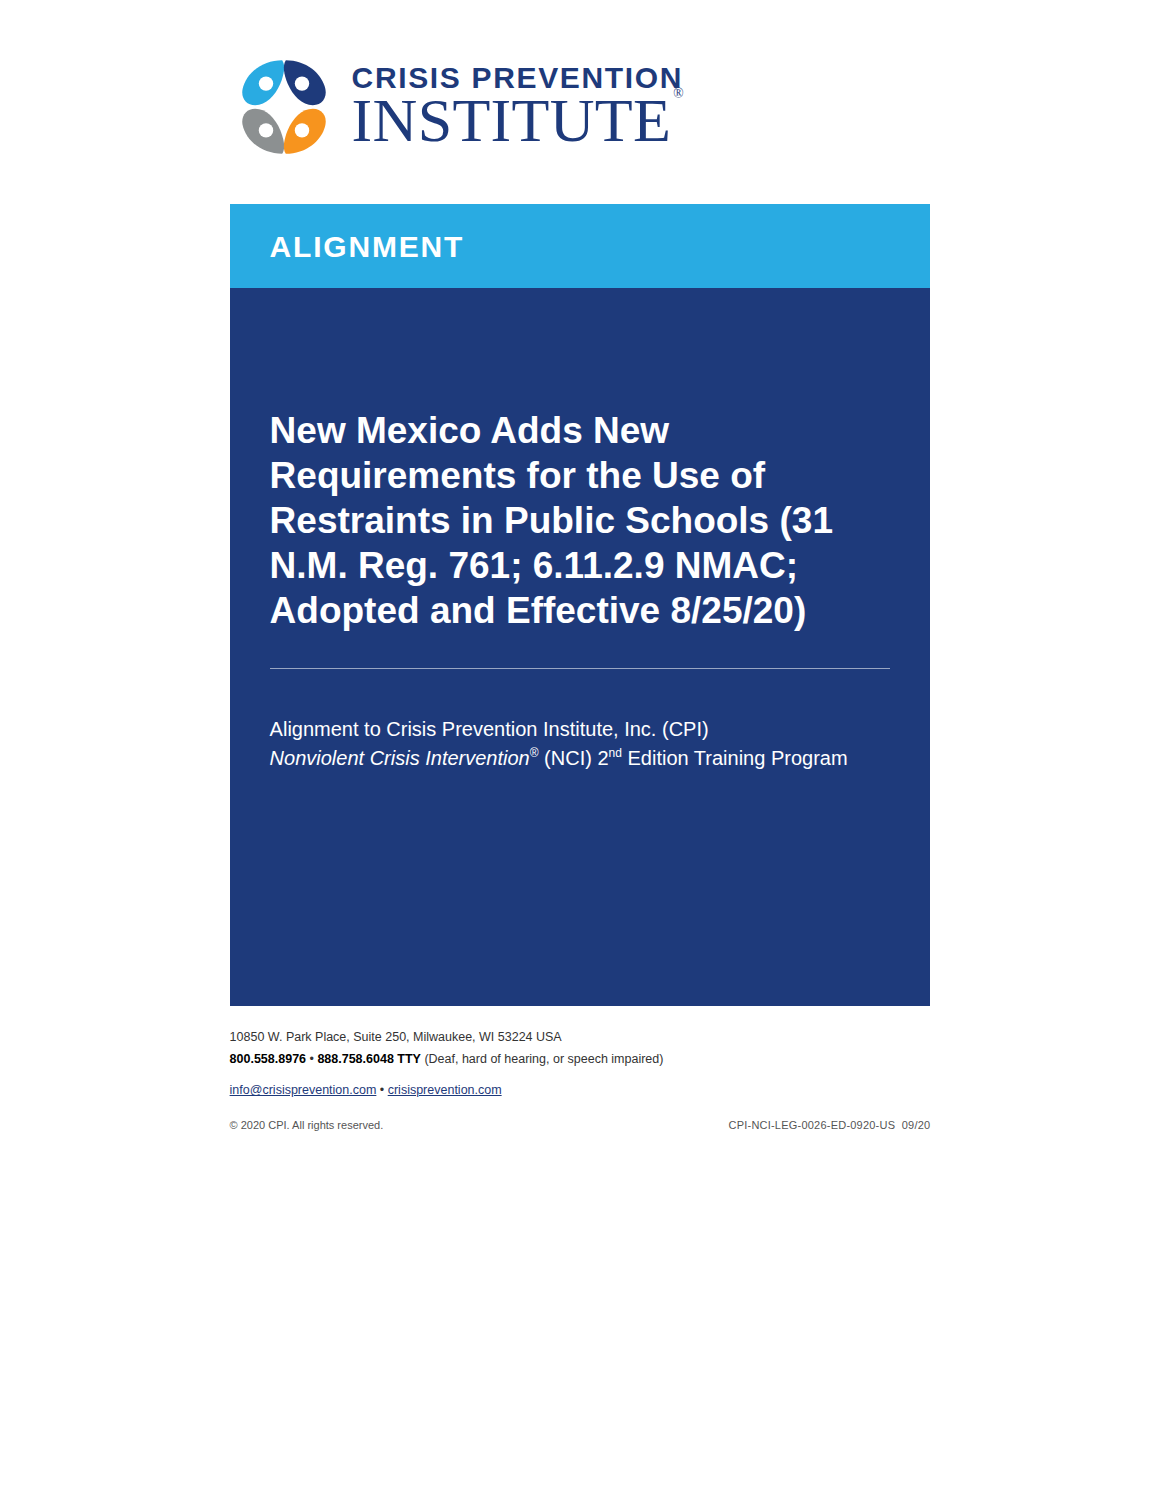Crisis Prevention
Institute®
Alignment
New Mexico Adds New Requirements for the Use of Restraints in Public Schools (31 N.M. Reg. 761; 6.11.2.9 NMAC; Adopted and Effective 8/25/20)
Alignment to Crisis Prevention Institute, Inc. (CPI)
Nonviolent Crisis Intervention® (NCI) 2nd Edition Training Program
10850 W. Park Place, Suite 250, Milwaukee, WI 53224 USA
800.558.8976 • 888.758.6048 TTY (Deaf, hard of hearing, or speech impaired)
info@crisisprevention.com • crisisprevention.com
© 2020 CPI. All rights reserved. CPI-NCI-LEG-0026-ED-0920-US 09/20